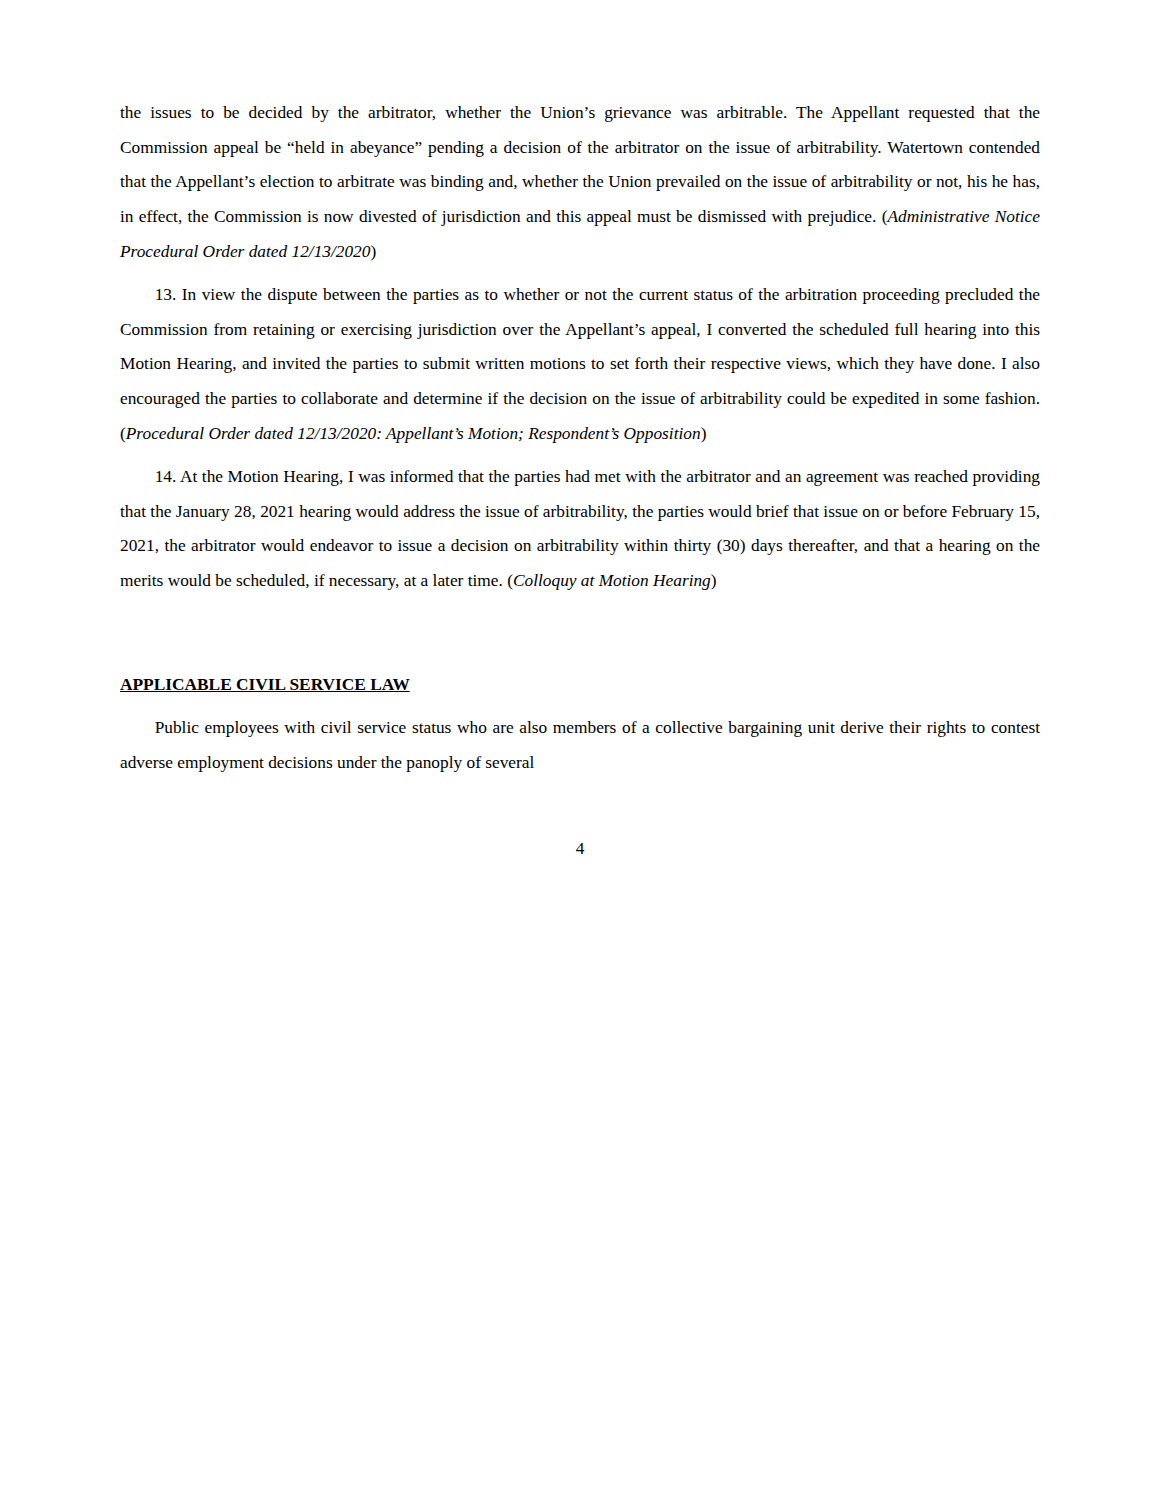the issues to be decided by the arbitrator, whether the Union’s grievance was arbitrable. The Appellant requested that the Commission appeal be “held in abeyance” pending a decision of the arbitrator on the issue of arbitrability. Watertown contended that the Appellant’s election to arbitrate was binding and, whether the Union prevailed on the issue of arbitrability or not, his he has, in effect, the Commission is now divested of jurisdiction and this appeal must be dismissed with prejudice. (Administrative Notice Procedural Order dated 12/13/2020)
13. In view the dispute between the parties as to whether or not the current status of the arbitration proceeding precluded the Commission from retaining or exercising jurisdiction over the Appellant’s appeal, I converted the scheduled full hearing into this Motion Hearing, and invited the parties to submit written motions to set forth their respective views, which they have done. I also encouraged the parties to collaborate and determine if the decision on the issue of arbitrability could be expedited in some fashion. (Procedural Order dated 12/13/2020: Appellant’s Motion; Respondent’s Opposition)
14. At the Motion Hearing, I was informed that the parties had met with the arbitrator and an agreement was reached providing that the January 28, 2021 hearing would address the issue of arbitrability, the parties would brief that issue on or before February 15, 2021, the arbitrator would endeavor to issue a decision on arbitrability within thirty (30) days thereafter, and that a hearing on the merits would be scheduled, if necessary, at a later time. (Colloquy at Motion Hearing)
APPLICABLE CIVIL SERVICE LAW
Public employees with civil service status who are also members of a collective bargaining unit derive their rights to contest adverse employment decisions under the panoply of several
4